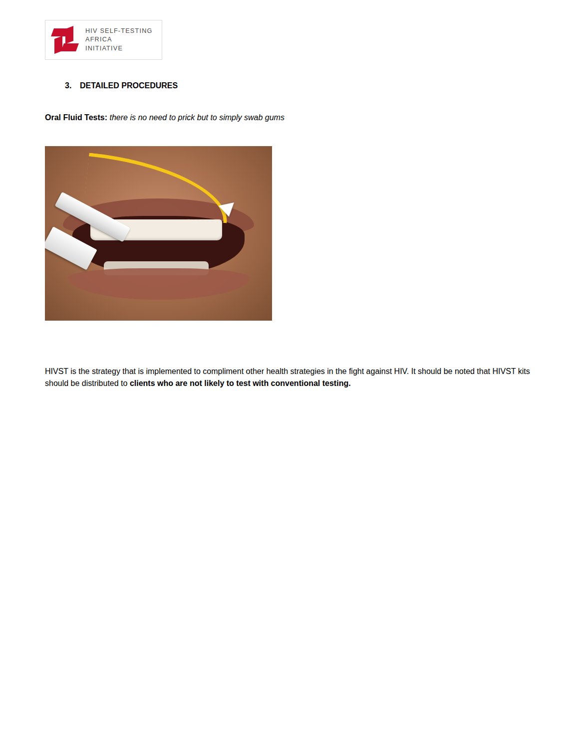HIV SELF-TESTING
AFRICA
INITIATIVE
3. DETAILED PROCEDURES
Oral Fluid Tests: there is no need to prick but to simply swab gums
HIVST is the strategy that is implemented to compliment other health strategies in the fight against HIV. It should be noted that HIVST kits should be distributed to clients who are not likely to test with conventional testing.